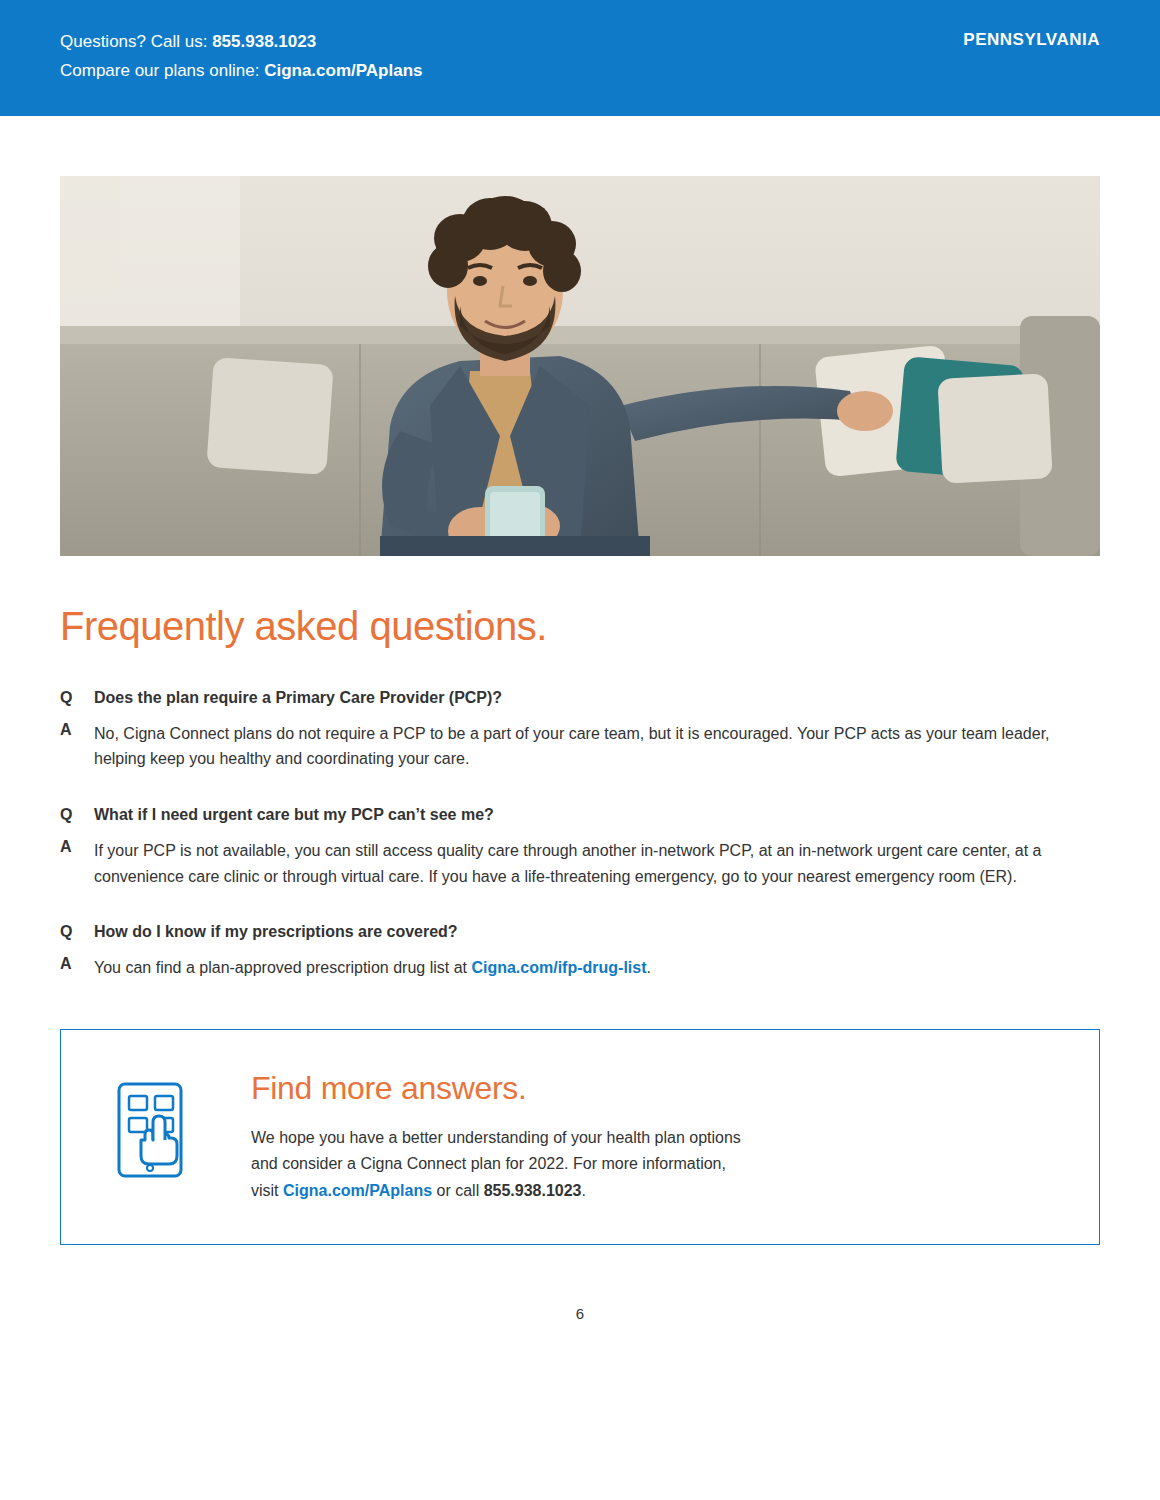Questions? Call us: 855.938.1023
Compare our plans online: Cigna.com/PAplans
PENNSYLVANIA
Frequently asked questions.
Q Does the plan require a Primary Care Provider (PCP)?
A No, Cigna Connect plans do not require a PCP to be a part of your care team, but it is encouraged. Your PCP acts as your team leader, helping keep you healthy and coordinating your care.
Q What if I need urgent care but my PCP can’t see me?
A If your PCP is not available, you can still access quality care through another in-network PCP, at an in-network urgent care center, at a convenience care clinic or through virtual care. If you have a life-threatening emergency, go to your nearest emergency room (ER).
Q How do I know if my prescriptions are covered?
A You can find a plan-approved prescription drug list at Cigna.com/ifp-drug-list.
Find more answers.
We hope you have a better understanding of your health plan options
and consider a Cigna Connect plan for 2022. For more information,
visit Cigna.com/PAplans or call 855.938.1023.
6